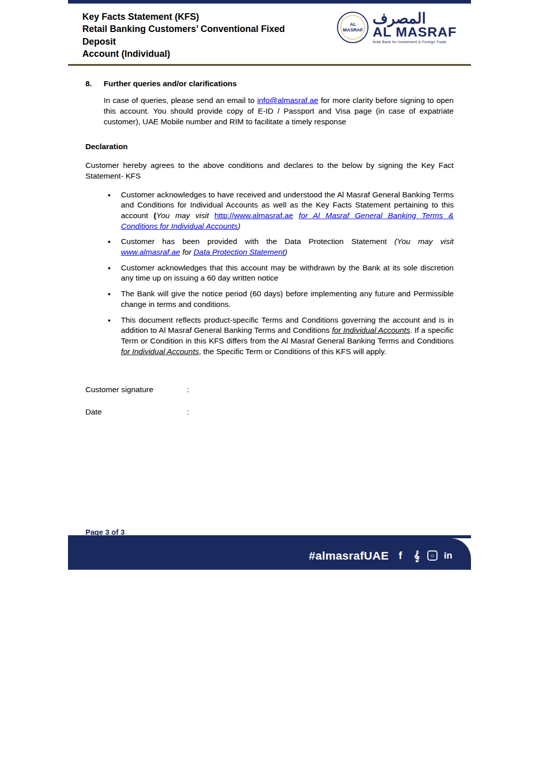Key Facts Statement (KFS)
Retail Banking Customers’ Conventional Fixed Deposit
Account (Individual)
AL
MASRAF
المصرف
AL MASRAF
Arab Bank for Investment & Foreign Trade
8. Further queries and/or clarifications
In case of queries, please send an email to info@almasraf.ae for more clarity before signing to open this account. You should provide copy of E-ID / Passport and Visa page (in case of expatriate customer), UAE Mobile number and RIM to facilitate a timely response
Declaration
Customer hereby agrees to the above conditions and declares to the below by signing the Key Fact Statement- KFS
Customer acknowledges to have received and understood the Al Masraf General Banking Terms and Conditions for Individual Accounts as well as the Key Facts Statement pertaining to this account (You may visit http://www.almasraf.ae for Al Masraf General Banking Terms & Conditions for Individual Accounts)
Customer has been provided with the Data Protection Statement (You may visit www.almasraf.ae for Data Protection Statement)
Customer acknowledges that this account may be withdrawn by the Bank at its sole discretion any time up on issuing a 60 day written notice
The Bank will give the notice period (60 days) before implementing any future and Permissible change in terms and conditions.
This document reflects product-specific Terms and Conditions governing the account and is in addition to Al Masraf General Banking Terms and Conditions for Individual Accounts. If a specific Term or Condition in this KFS differs from the Al Masraf General Banking Terms and Conditions for Individual Accounts, the Specific Term or Conditions of this KFS will apply.
Customer signature :
Date :
Page 3 of 3
#almasrafUAE f 𝄞 ○ in